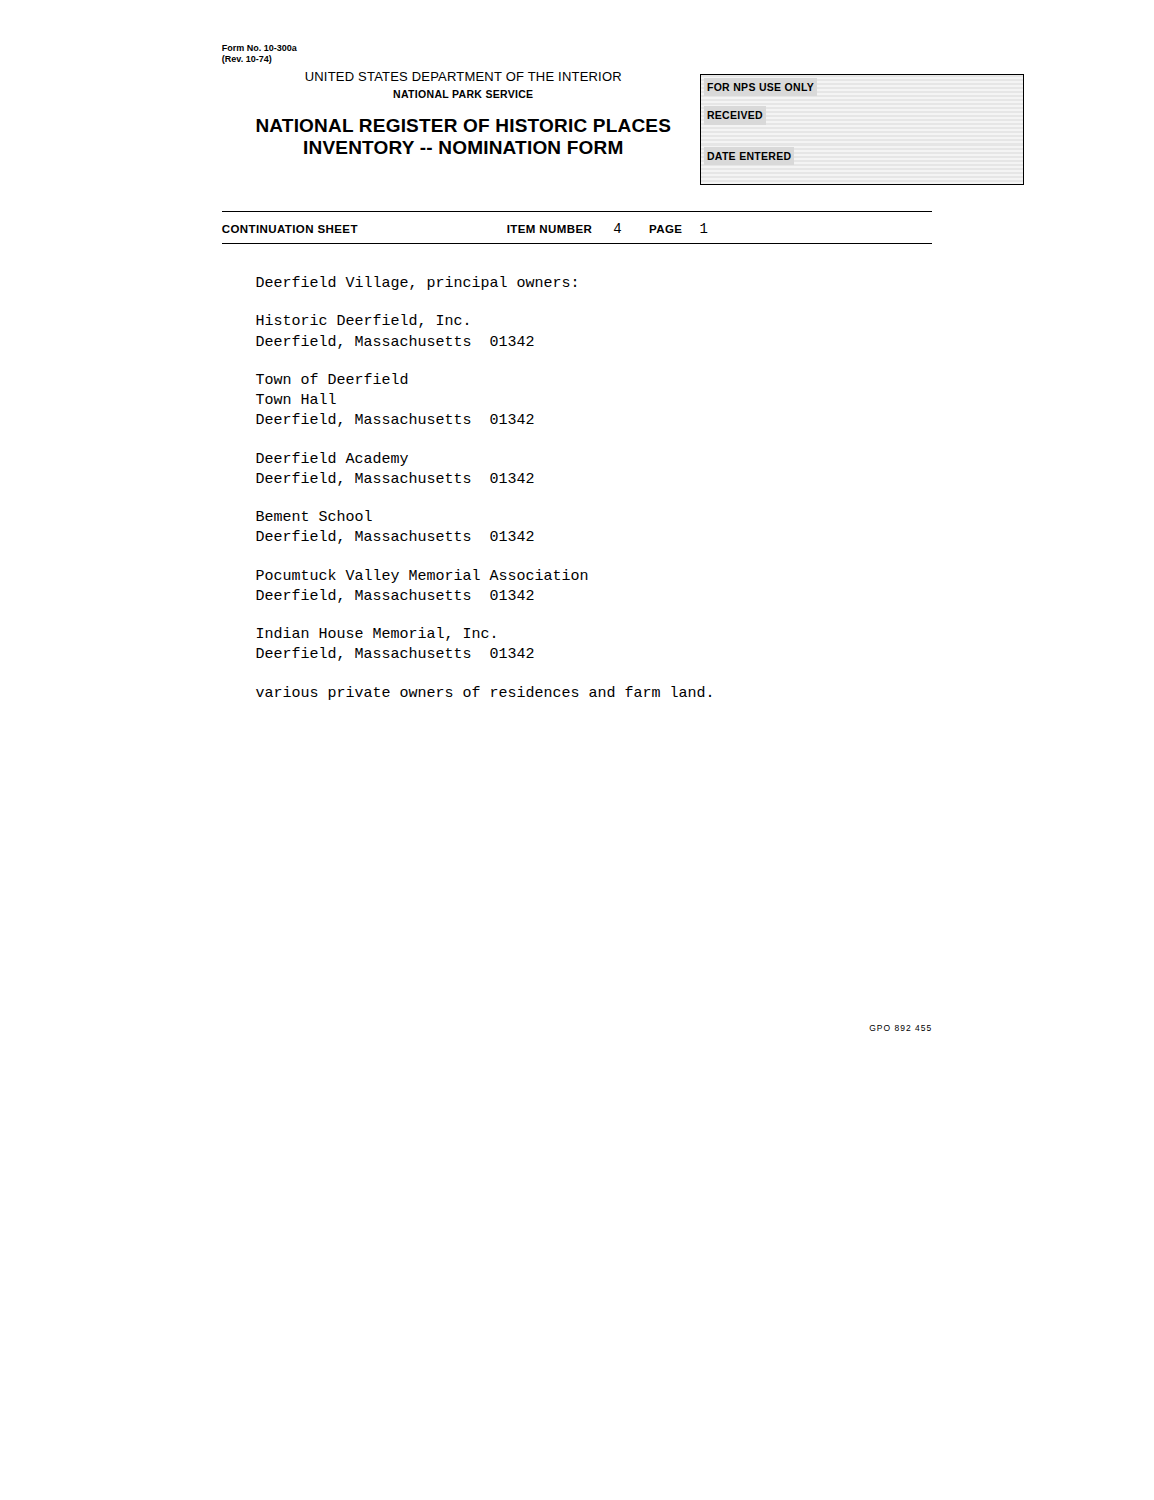Form No. 10-300a
(Rev. 10-74)
UNITED STATES DEPARTMENT OF THE INTERIOR NATIONAL PARK SERVICE
NATIONAL REGISTER OF HISTORIC PLACES
INVENTORY -- NOMINATION FORM
FOR NPS USE ONLY
RECEIVED
DATE ENTERED
CONTINUATION SHEET ITEM NUMBER 4 PAGE 1
Deerfield Village, principal owners:
Historic Deerfield, Inc. Deerfield, Massachusetts 01342
Town of Deerfield Town Hall Deerfield, Massachusetts 01342
Deerfield Academy Deerfield, Massachusetts 01342
Bement School Deerfield, Massachusetts 01342
Pocumtuck Valley Memorial Association Deerfield, Massachusetts 01342
Indian House Memorial, Inc. Deerfield, Massachusetts 01342
various private owners of residences and farm land.
GPO 892 455